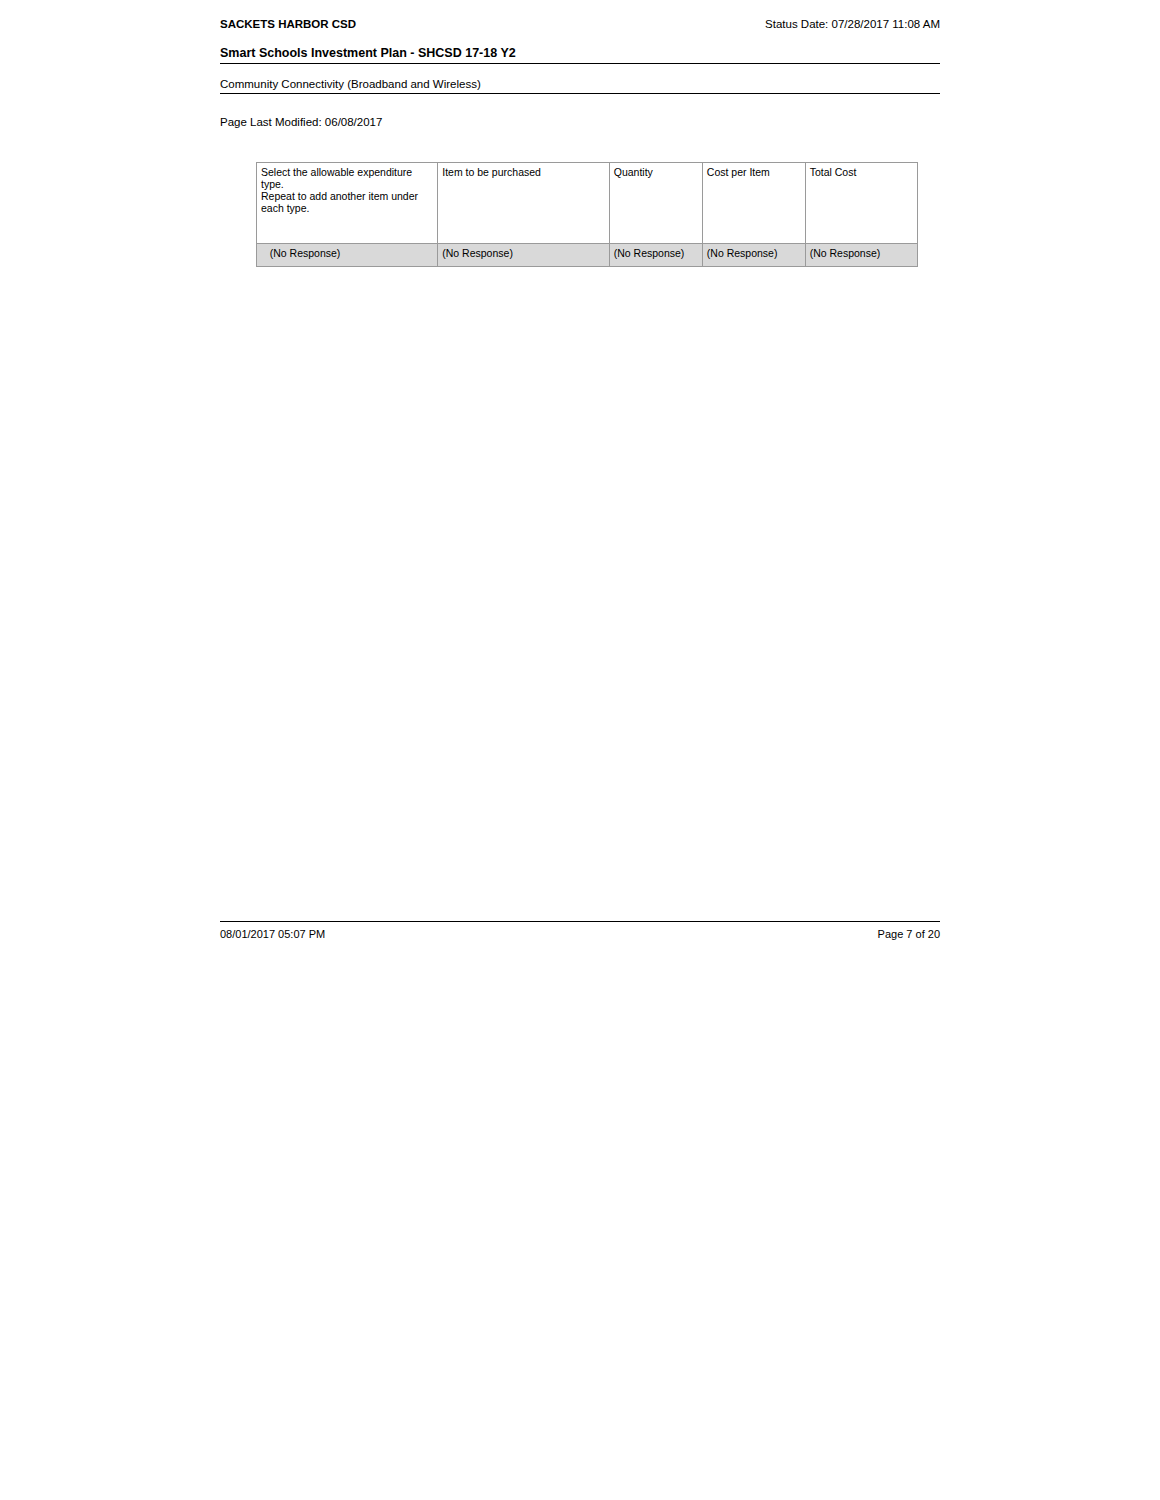SACKETS HARBOR CSD
Status Date: 07/28/2017 11:08 AM
Smart Schools Investment Plan - SHCSD 17-18 Y2
Community Connectivity (Broadband and Wireless)
Page Last Modified: 06/08/2017
| Select the allowable expenditure type. Repeat to add another item under each type. | Item to be purchased | Quantity | Cost per Item | Total Cost |
| --- | --- | --- | --- | --- |
| (No Response) | (No Response) | (No Response) | (No Response) | (No Response) |
08/01/2017 05:07 PM
Page 7 of 20